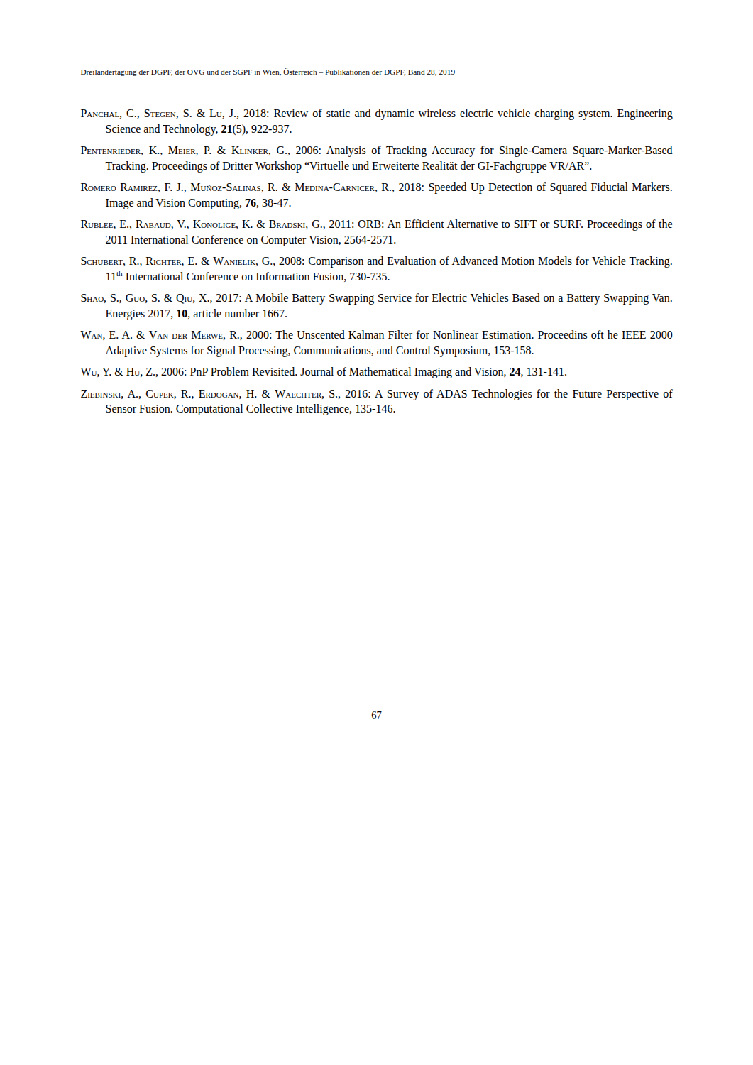Dreiländertagung der DGPF, der OVG und der SGPF in Wien, Österreich – Publikationen der DGPF, Band 28, 2019
Panchal, C., Stegen, S. & Lu, J., 2018: Review of static and dynamic wireless electric vehicle charging system. Engineering Science and Technology, 21(5), 922-937.
Pentenrieder, K., Meier, P. & Klinker, G., 2006: Analysis of Tracking Accuracy for Single-Camera Square-Marker-Based Tracking. Proceedings of Dritter Workshop “Virtuelle und Erweiterte Realität der GI-Fachgruppe VR/AR”.
Romero Ramirez, F. J., Muñoz-Salinas, R. & Medina-Carnicer, R., 2018: Speeded Up Detection of Squared Fiducial Markers. Image and Vision Computing, 76, 38-47.
Rublee, E., Rabaud, V., Konolige, K. & Bradski, G., 2011: ORB: An Efficient Alternative to SIFT or SURF. Proceedings of the 2011 International Conference on Computer Vision, 2564-2571.
Schubert, R., Richter, E. & Wanielik, G., 2008: Comparison and Evaluation of Advanced Motion Models for Vehicle Tracking. 11th International Conference on Information Fusion, 730-735.
Shao, S., Guo, S. & Qiu, X., 2017: A Mobile Battery Swapping Service for Electric Vehicles Based on a Battery Swapping Van. Energies 2017, 10, article number 1667.
Wan, E. A. & Van der Merwe, R., 2000: The Unscented Kalman Filter for Nonlinear Estimation. Proceedins oft he IEEE 2000 Adaptive Systems for Signal Processing, Communications, and Control Symposium, 153-158.
Wu, Y. & Hu, Z., 2006: PnP Problem Revisited. Journal of Mathematical Imaging and Vision, 24, 131-141.
Ziebinski, A., Cupek, R., Erdogan, H. & Waechter, S., 2016: A Survey of ADAS Technologies for the Future Perspective of Sensor Fusion. Computational Collective Intelligence, 135-146.
67